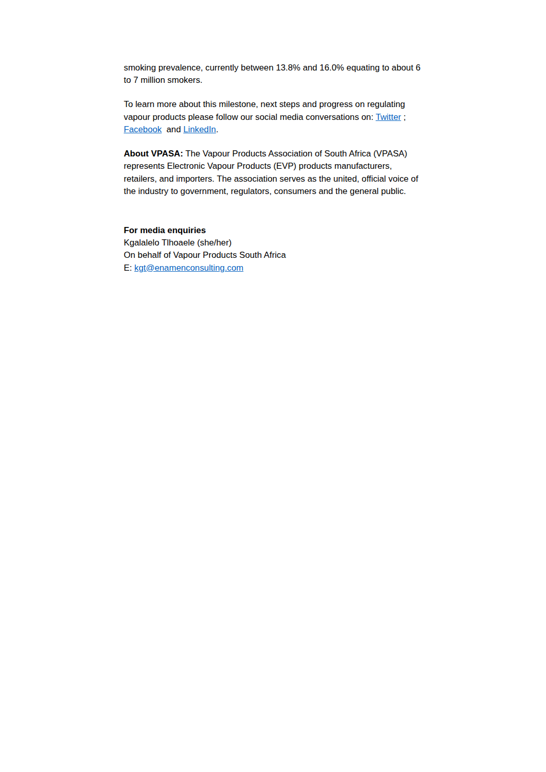smoking prevalence, currently between 13.8% and 16.0% equating to about 6 to 7 million smokers.
To learn more about this milestone, next steps and progress on regulating vapour products please follow our social media conversations on: Twitter ; Facebook and LinkedIn.
About VPASA: The Vapour Products Association of South Africa (VPASA) represents Electronic Vapour Products (EVP) products manufacturers, retailers, and importers. The association serves as the united, official voice of the industry to government, regulators, consumers and the general public.
For media enquiries
Kgalalelo Tlhoaele (she/her)
On behalf of Vapour Products South Africa
E: kgt@enamenconsulting.com